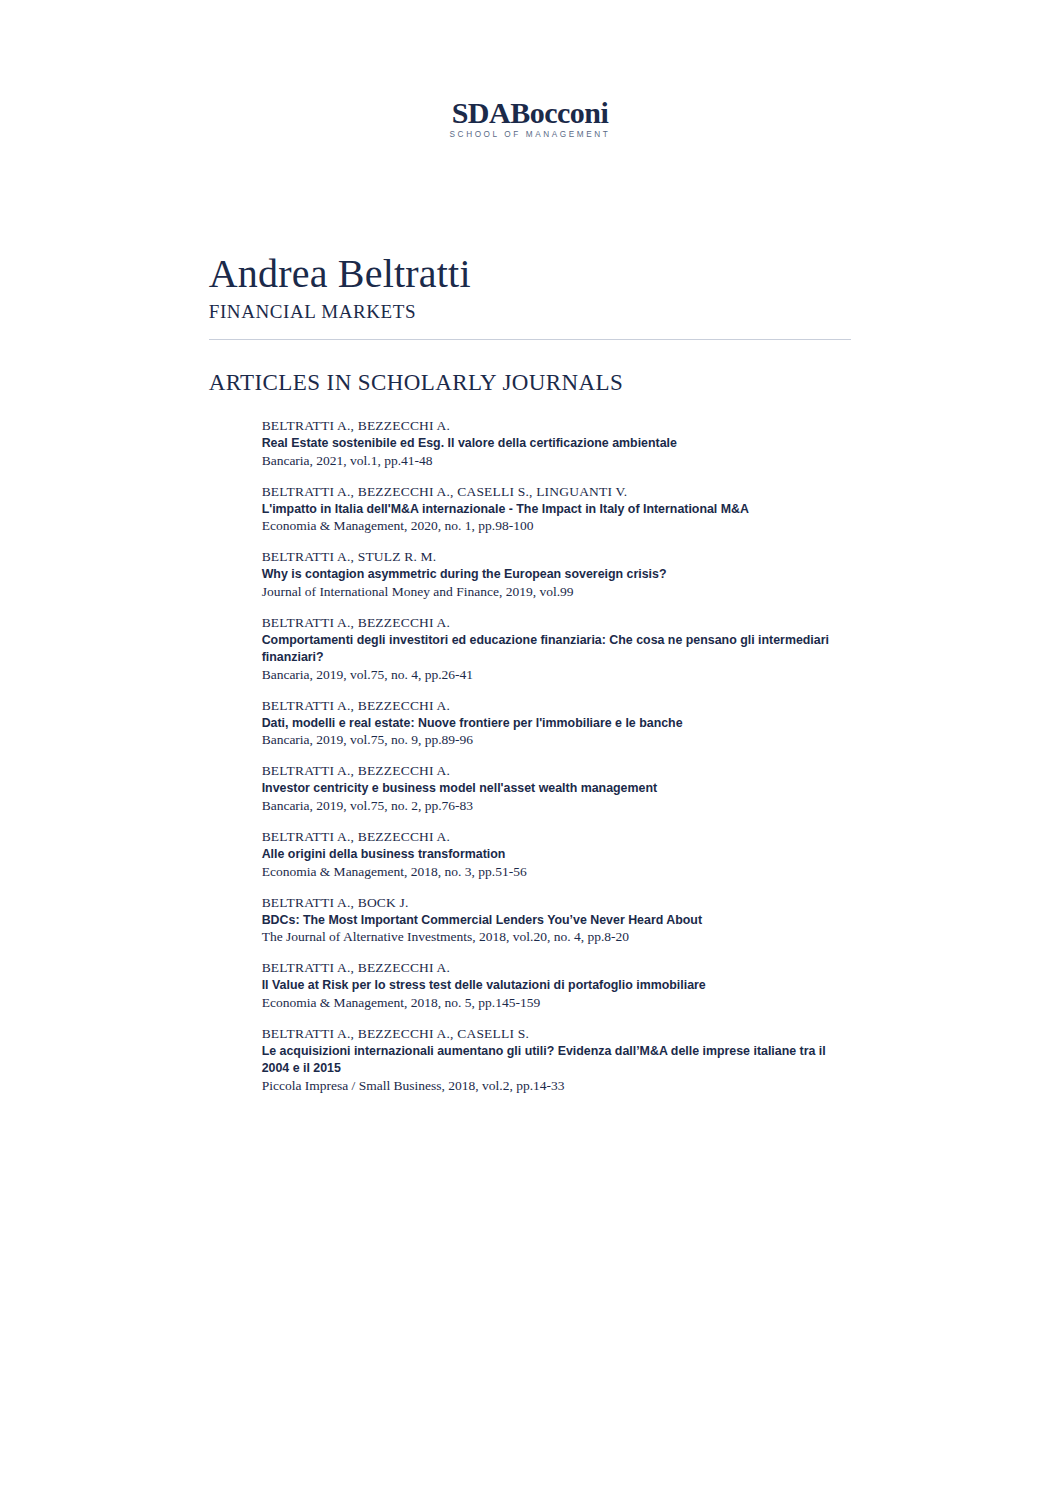SDABocconi
School of Management
Andrea Beltratti
FINANCIAL MARKETS
ARTICLES IN SCHOLARLY JOURNALS
BELTRATTI A., BEZZECCHI A.
Real Estate sostenibile ed Esg. Il valore della certificazione ambientale
Bancaria, 2021, vol.1, pp.41-48
BELTRATTI A., BEZZECCHI A., CASELLI S., LINGUANTI V.
L'impatto in Italia dell'M&A internazionale - The Impact in Italy of International M&A
Economia & Management, 2020, no. 1, pp.98-100
BELTRATTI A., STULZ R. M.
Why is contagion asymmetric during the European sovereign crisis?
Journal of International Money and Finance, 2019, vol.99
BELTRATTI A., BEZZECCHI A.
Comportamenti degli investitori ed educazione finanziaria: Che cosa ne pensano gli intermediari finanziari?
Bancaria, 2019, vol.75, no. 4, pp.26-41
BELTRATTI A., BEZZECCHI A.
Dati, modelli e real estate: Nuove frontiere per l'immobiliare e le banche
Bancaria, 2019, vol.75, no. 9, pp.89-96
BELTRATTI A., BEZZECCHI A.
Investor centricity e business model nell'asset wealth management
Bancaria, 2019, vol.75, no. 2, pp.76-83
BELTRATTI A., BEZZECCHI A.
Alle origini della business transformation
Economia & Management, 2018, no. 3, pp.51-56
BELTRATTI A., BOCK J.
BDCs: The Most Important Commercial Lenders You’ve Never Heard About
The Journal of Alternative Investments, 2018, vol.20, no. 4, pp.8-20
BELTRATTI A., BEZZECCHI A.
Il Value at Risk per lo stress test delle valutazioni di portafoglio immobiliare
Economia & Management, 2018, no. 5, pp.145-159
BELTRATTI A., BEZZECCHI A., CASELLI S.
Le acquisizioni internazionali aumentano gli utili? Evidenza dall’M&A delle imprese italiane tra il 2004 e il 2015
Piccola Impresa / Small Business, 2018, vol.2, pp.14-33